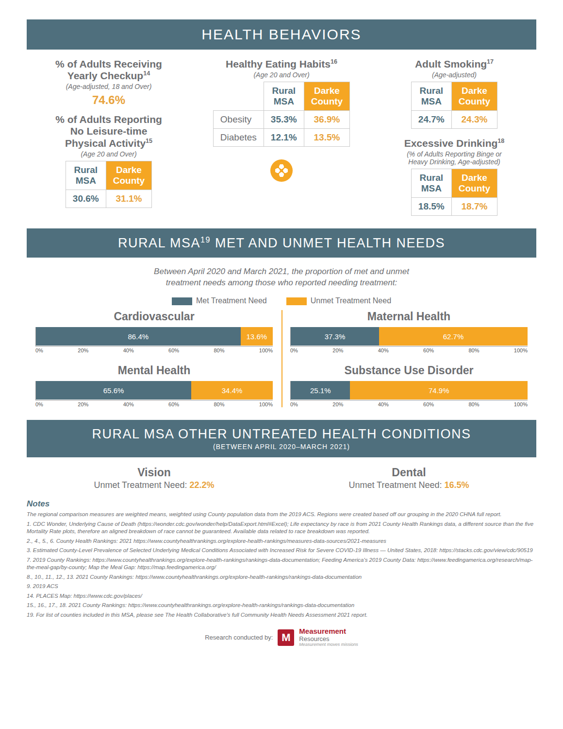HEALTH BEHAVIORS
% of Adults Receiving
Yearly Checkup14
(Age-adjusted, 18 and Over)
74.6%
% of Adults Reporting
No Leisure-time
Physical Activity15
(Age 20 and Over)
| Rural MSA | Darke County |
| --- | --- |
| 30.6% | 31.1% |
Healthy Eating Habits16
(Age 20 and Over)
| | Rural MSA | Darke County |
| --- | --- | --- |
| Obesity | 35.3% | 36.9% |
| Diabetes | 12.1% | 13.5% |
Adult Smoking17
(Age-adjusted)
| Rural MSA | Darke County |
| --- | --- |
| 24.7% | 24.3% |
Excessive Drinking18
(% of Adults Reporting Binge or
Heavy Drinking, Age-adjusted)
| Rural MSA | Darke County |
| --- | --- |
| 18.5% | 18.7% |
RURAL MSA19 MET AND UNMET HEALTH NEEDS
Between April 2020 and March 2021, the proportion of met and unmet
treatment needs among those who reported needing treatment:
Met Treatment Need
Unmet Treatment Need
Cardiovascular
86.4%
13.6%
0% 20% 40% 60% 80% 100%
Maternal Health
37.3%
62.7%
0% 20% 40% 60% 80% 100%
Mental Health
65.6%
34.4%
0% 20% 40% 60% 80% 100%
Substance Use Disorder
25.1%
74.9%
0% 20% 40% 60% 80% 100%
RURAL MSA OTHER UNTREATED HEALTH CONDITIONS
(BETWEEN APRIL 2020–MARCH 2021)
Vision
Unmet Treatment Need: 22.2%
Dental
Unmet Treatment Need: 16.5%
Notes
The regional comparison measures are weighted means, weighted using County population data from the 2019 ACS. Regions were created based off our grouping in the 2020 CHNA full report.
1. CDC Wonder, Underlying Cause of Death (https://wonder.cdc.gov/wonder/help/DataExport.html#Excel); Life expectancy by race is from 2021 County Health Rankings data, a different source than the five Mortality Rate plots, therefore an aligned breakdown of race cannot be guaranteed. Available data related to race breakdown was reported.
2., 4., 5., 6. County Health Rankings: 2021 https://www.countyhealthrankings.org/explore-health-rankings/measures-data-sources/2021-measures
3. Estimated County-Level Prevalence of Selected Underlying Medical Conditions Associated with Increased Risk for Severe COVID-19 Illness — United States, 2018: https://stacks.cdc.gov/view/cdc/90519
7. 2019 County Rankings: https://www.countyhealthrankings.org/explore-health-rankings/rankings-data-documentation; Feeding America's 2019 County Data: https://www.feedingamerica.org/research/map-the-meal-gap/by-county; Map the Meal Gap: https://map.feedingamerica.org/
8., 10., 11., 12., 13. 2021 County Rankings: https://www.countyhealthrankings.org/explore-health-rankings/rankings-data-documentation
9. 2019 ACS
14. PLACES Map: https://www.cdc.gov/places/
15., 16., 17., 18. 2021 County Rankings: https://www.countyhealthrankings.org/explore-health-rankings/rankings-data-documentation
19. For list of counties included in this MSA, please see The Health Collaborative's full Community Health Needs Assessment 2021 report.
Research conducted by:
M
Measurement
Resources
Measurement moves missions